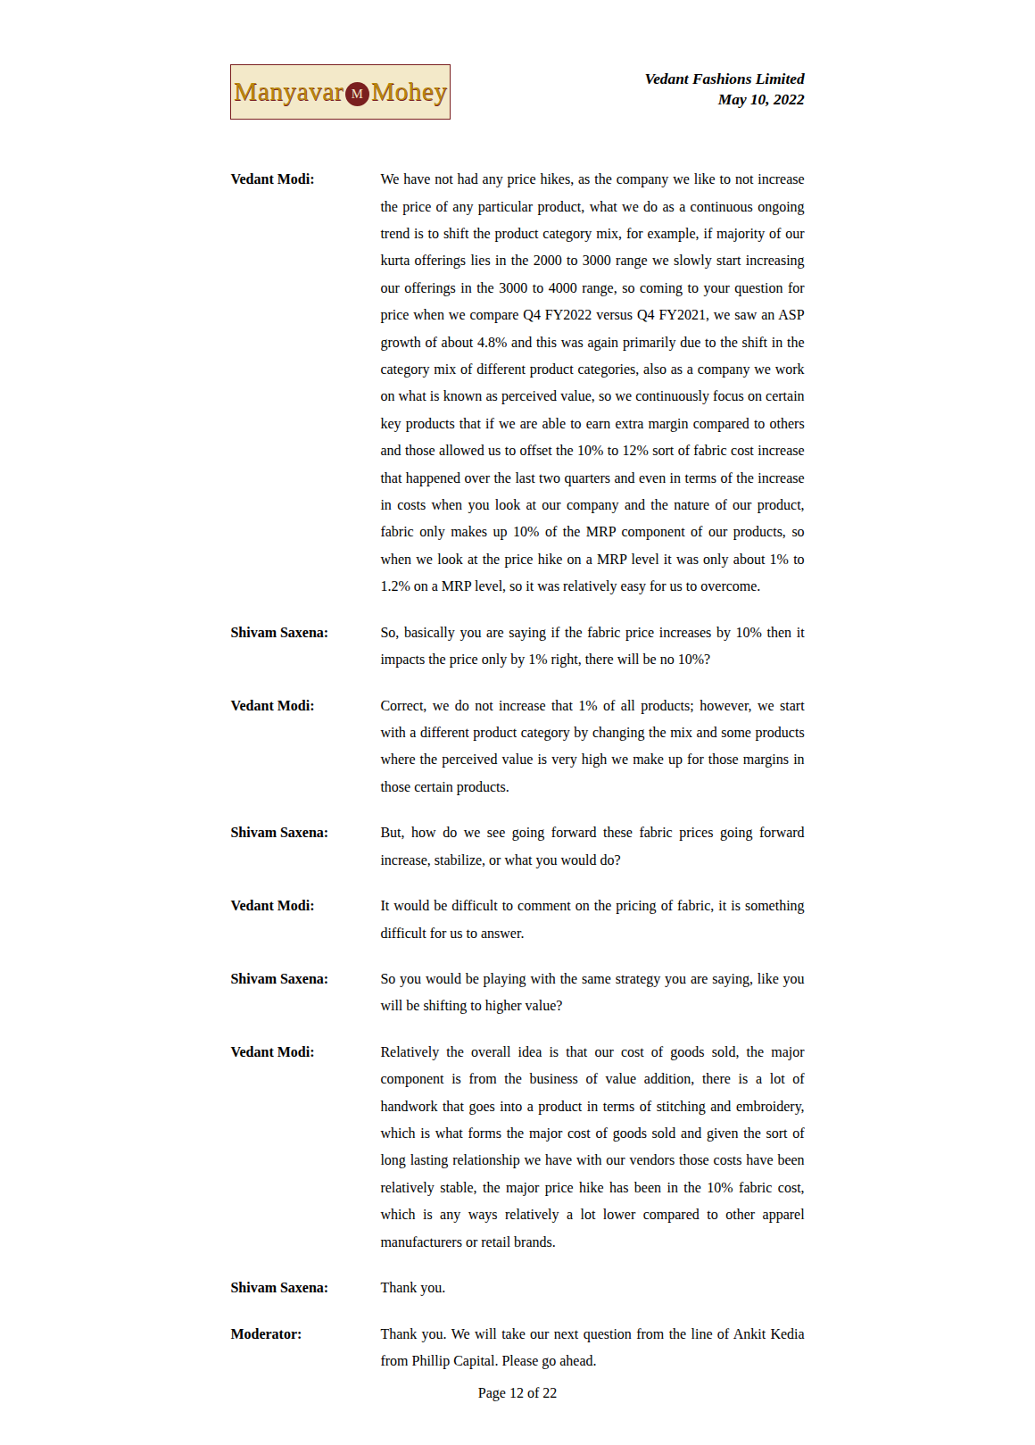ManyavarMMohey
Vedant Fashions Limited
May 10, 2022
| Vedant Modi: | We have not had any price hikes, as the company we like to not increase the price of any particular product, what we do as a continuous ongoing trend is to shift the product category mix, for example, if majority of our kurta offerings lies in the 2000 to 3000 range we slowly start increasing our offerings in the 3000 to 4000 range, so coming to your question for price when we compare Q4 FY2022 versus Q4 FY2021, we saw an ASP growth of about 4.8% and this was again primarily due to the shift in the category mix of different product categories, also as a company we work on what is known as perceived value, so we continuously focus on certain key products that if we are able to earn extra margin compared to others and those allowed us to offset the 10% to 12% sort of fabric cost increase that happened over the last two quarters and even in terms of the increase in costs when you look at our company and the nature of our product, fabric only makes up 10% of the MRP component of our products, so when we look at the price hike on a MRP level it was only about 1% to 1.2% on a MRP level, so it was relatively easy for us to overcome. |
| Shivam Saxena: | So, basically you are saying if the fabric price increases by 10% then it impacts the price only by 1% right, there will be no 10%? |
| Vedant Modi: | Correct, we do not increase that 1% of all products; however, we start with a different product category by changing the mix and some products where the perceived value is very high we make up for those margins in those certain products. |
| Shivam Saxena: | But, how do we see going forward these fabric prices going forward increase, stabilize, or what you would do? |
| Vedant Modi: | It would be difficult to comment on the pricing of fabric, it is something difficult for us to answer. |
| Shivam Saxena: | So you would be playing with the same strategy you are saying, like you will be shifting to higher value? |
| Vedant Modi: | Relatively the overall idea is that our cost of goods sold, the major component is from the business of value addition, there is a lot of handwork that goes into a product in terms of stitching and embroidery, which is what forms the major cost of goods sold and given the sort of long lasting relationship we have with our vendors those costs have been relatively stable, the major price hike has been in the 10% fabric cost, which is any ways relatively a lot lower compared to other apparel manufacturers or retail brands. |
| Shivam Saxena: | Thank you. |
| Moderator: | Thank you. We will take our next question from the line of Ankit Kedia from Phillip Capital. Please go ahead. |
Page 12 of 22